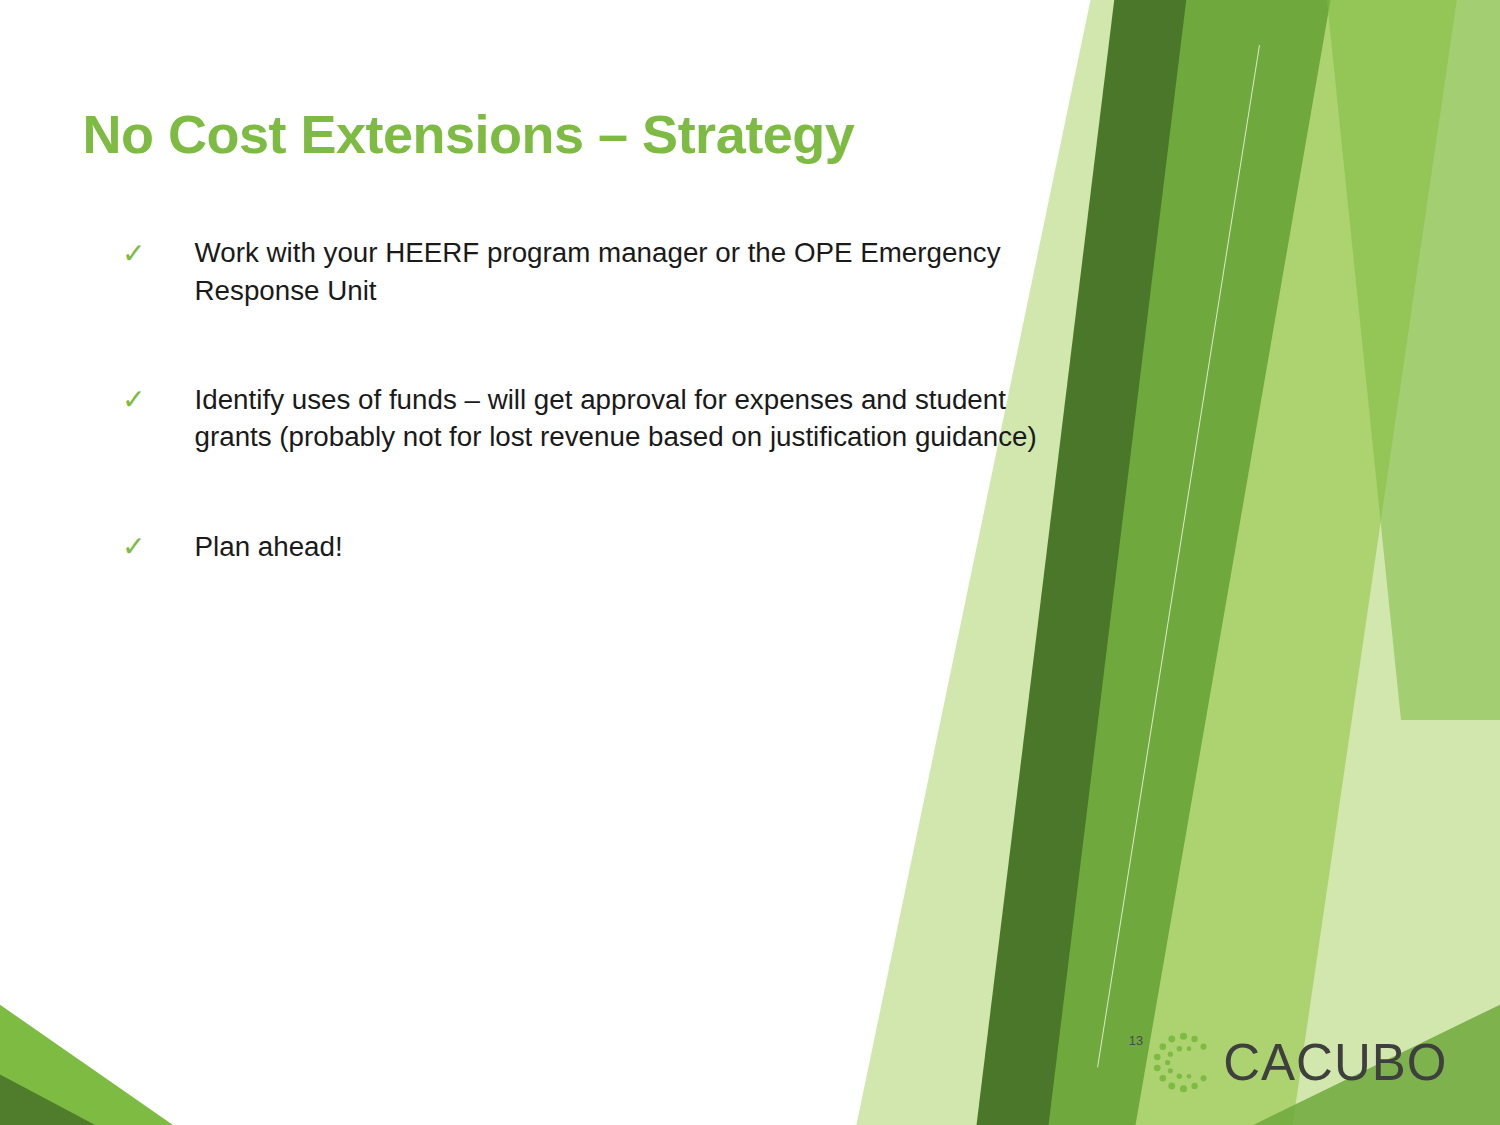No Cost Extensions – Strategy
Work with your HEERF program manager or the OPE Emergency Response Unit
Identify uses of funds – will get approval for expenses and student grants (probably not for lost revenue based on justification guidance)
Plan ahead!
13 CACUBO